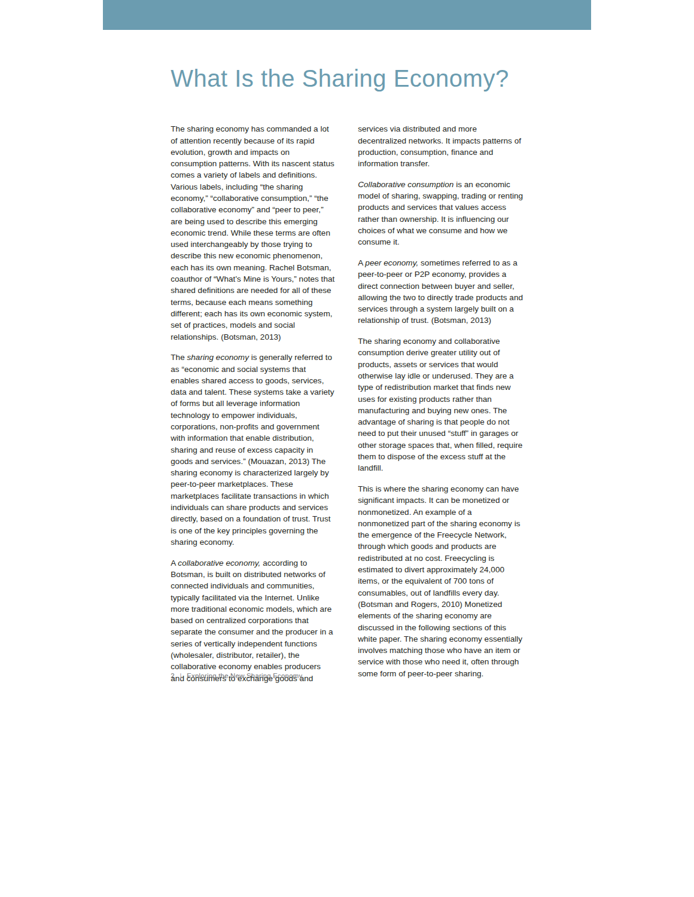What Is the Sharing Economy?
The sharing economy has commanded a lot of attention recently because of its rapid evolution, growth and impacts on consumption patterns. With its nascent status comes a variety of labels and definitions. Various labels, including “the sharing economy,” “collaborative consumption,” “the collaborative economy” and “peer to peer,” are being used to describe this emerging economic trend. While these terms are often used interchangeably by those trying to describe this new economic phenomenon, each has its own meaning. Rachel Botsman, coauthor of “What’s Mine is Yours,” notes that shared definitions are needed for all of these terms, because each means something different; each has its own economic system, set of practices, models and social relationships. (Botsman, 2013)
The sharing economy is generally referred to as “economic and social systems that enables shared access to goods, services, data and talent. These systems take a variety of forms but all leverage information technology to empower individuals, corporations, non-profits and government with information that enable distribution, sharing and reuse of excess capacity in goods and services.” (Mouazan, 2013) The sharing economy is characterized largely by peer-to-peer marketplaces. These marketplaces facilitate transactions in which individuals can share products and services directly, based on a foundation of trust. Trust is one of the key principles governing the sharing economy.
A collaborative economy, according to Botsman, is built on distributed networks of connected individuals and communities, typically facilitated via the Internet. Unlike more traditional economic models, which are based on centralized corporations that separate the consumer and the producer in a series of vertically independent functions (wholesaler, distributor, retailer), the collaborative economy enables producers and consumers to exchange goods and services via distributed and more decentralized networks. It impacts patterns of production, consumption, finance and information transfer.
Collaborative consumption is an economic model of sharing, swapping, trading or renting products and services that values access rather than ownership. It is influencing our choices of what we consume and how we consume it.
A peer economy, sometimes referred to as a peer-to-peer or P2P economy, provides a direct connection between buyer and seller, allowing the two to directly trade products and services through a system largely built on a relationship of trust. (Botsman, 2013)
The sharing economy and collaborative consumption derive greater utility out of products, assets or services that would otherwise lay idle or underused. They are a type of redistribution market that finds new uses for existing products rather than manufacturing and buying new ones. The advantage of sharing is that people do not need to put their unused “stuff” in garages or other storage spaces that, when filled, require them to dispose of the excess stuff at the landfill.
This is where the sharing economy can have significant impacts. It can be monetized or nonmonetized. An example of a nonmonetized part of the sharing economy is the emergence of the Freecycle Network, through which goods and products are redistributed at no cost. Freecycling is estimated to divert approximately 24,000 items, or the equivalent of 700 tons of consumables, out of landfills every day. (Botsman and Rogers, 2010) Monetized elements of the sharing economy are discussed in the following sections of this white paper. The sharing economy essentially involves matching those who have an item or service with those who need it, often through some form of peer-to-peer sharing.
2|Exploring the New Sharing Economy